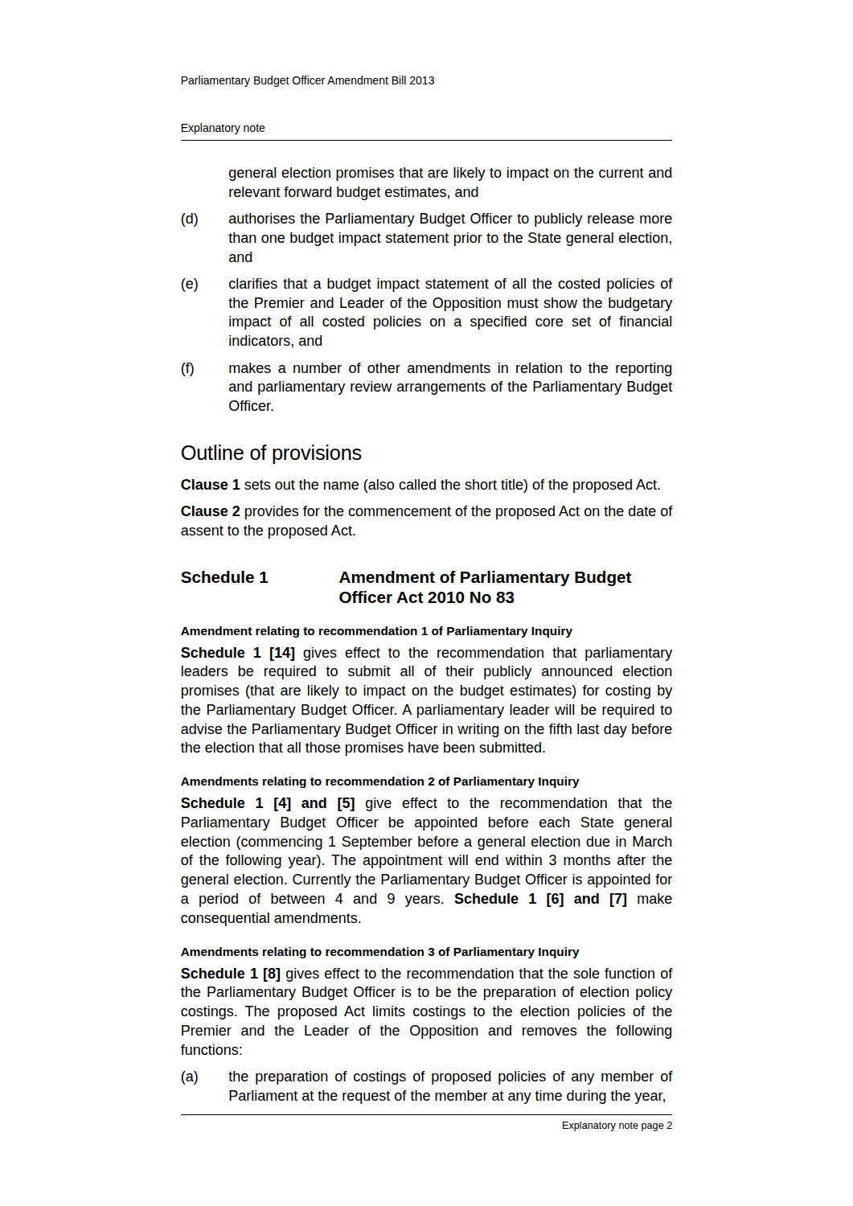Parliamentary Budget Officer Amendment Bill 2013
Explanatory note
general election promises that are likely to impact on the current and relevant forward budget estimates, and
(d) authorises the Parliamentary Budget Officer to publicly release more than one budget impact statement prior to the State general election, and
(e) clarifies that a budget impact statement of all the costed policies of the Premier and Leader of the Opposition must show the budgetary impact of all costed policies on a specified core set of financial indicators, and
(f) makes a number of other amendments in relation to the reporting and parliamentary review arrangements of the Parliamentary Budget Officer.
Outline of provisions
Clause 1 sets out the name (also called the short title) of the proposed Act.
Clause 2 provides for the commencement of the proposed Act on the date of assent to the proposed Act.
Schedule 1 Amendment of Parliamentary Budget Officer Act 2010 No 83
Amendment relating to recommendation 1 of Parliamentary Inquiry
Schedule 1 [14] gives effect to the recommendation that parliamentary leaders be required to submit all of their publicly announced election promises (that are likely to impact on the budget estimates) for costing by the Parliamentary Budget Officer. A parliamentary leader will be required to advise the Parliamentary Budget Officer in writing on the fifth last day before the election that all those promises have been submitted.
Amendments relating to recommendation 2 of Parliamentary Inquiry
Schedule 1 [4] and [5] give effect to the recommendation that the Parliamentary Budget Officer be appointed before each State general election (commencing 1 September before a general election due in March of the following year). The appointment will end within 3 months after the general election. Currently the Parliamentary Budget Officer is appointed for a period of between 4 and 9 years. Schedule 1 [6] and [7] make consequential amendments.
Amendments relating to recommendation 3 of Parliamentary Inquiry
Schedule 1 [8] gives effect to the recommendation that the sole function of the Parliamentary Budget Officer is to be the preparation of election policy costings. The proposed Act limits costings to the election policies of the Premier and the Leader of the Opposition and removes the following functions:
(a) the preparation of costings of proposed policies of any member of Parliament at the request of the member at any time during the year,
Explanatory note page 2